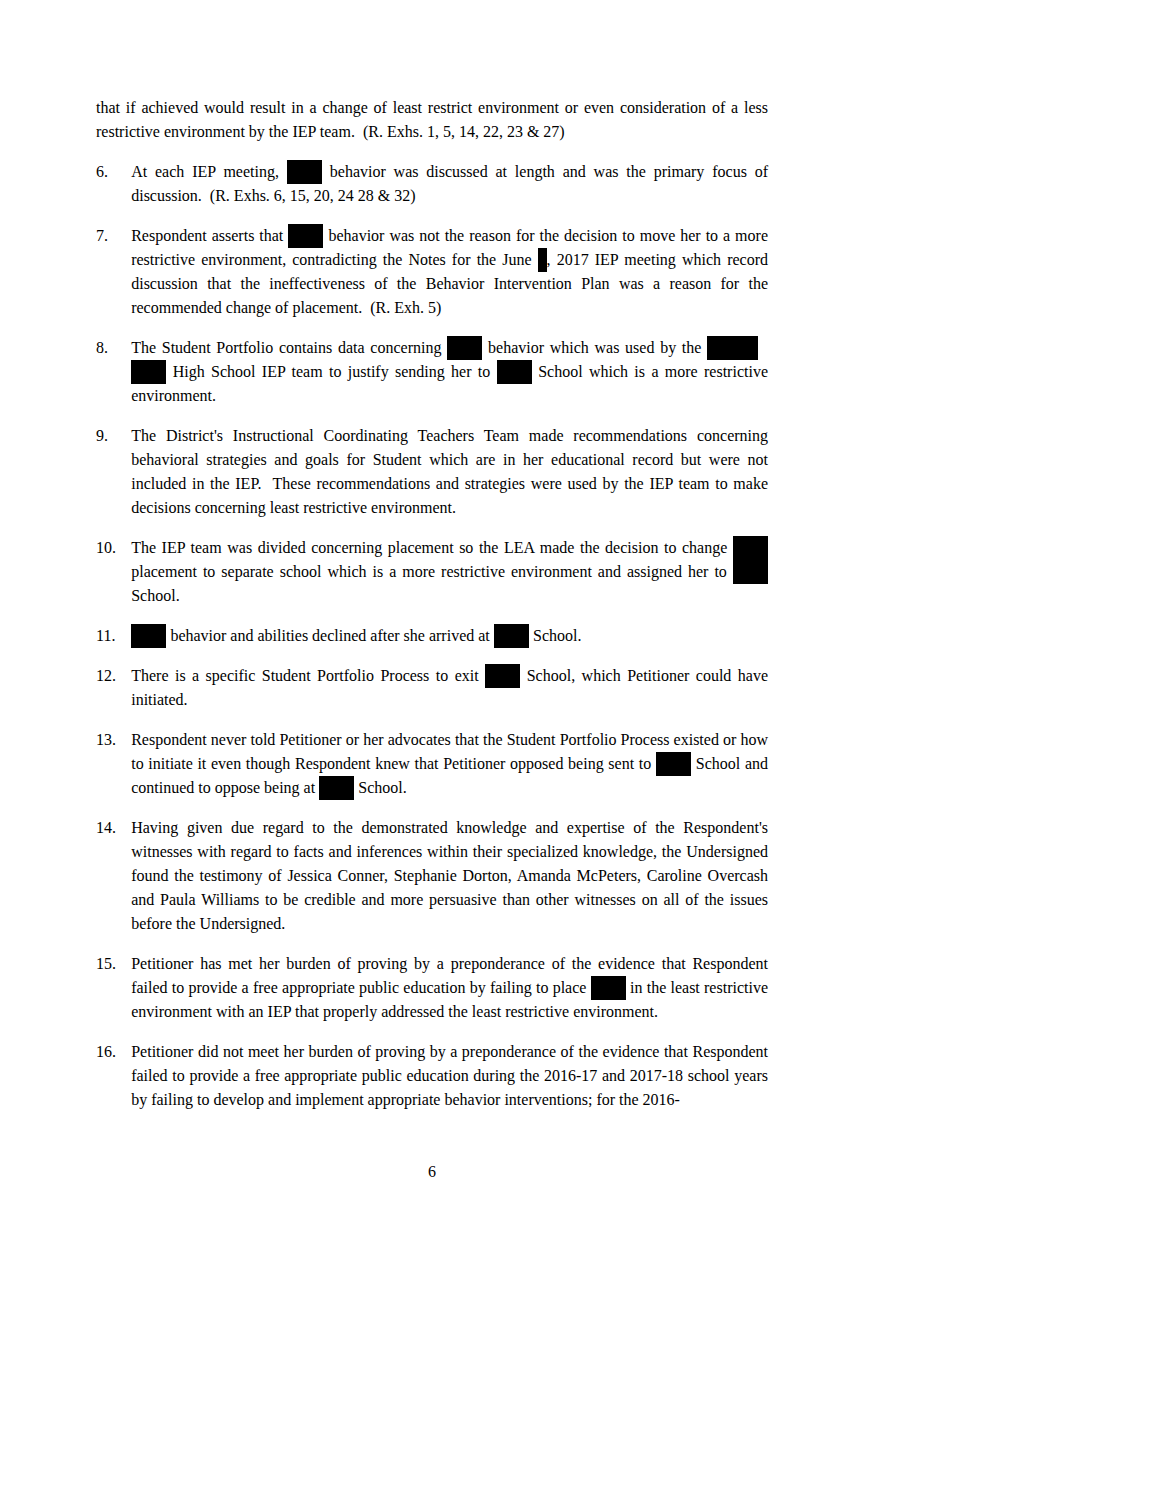that if achieved would result in a change of least restrict environment or even consideration of a less restrictive environment by the IEP team. (R. Exhs. 1, 5, 14, 22, 23 & 27)
6.
At each IEP meeting, behavior was discussed at length and was the primary focus of discussion. (R. Exhs. 6, 15, 20, 24 28 & 32)
7.
Respondent asserts that behavior was not the reason for the decision to move her to a more restrictive environment, contradicting the Notes for the June , 2017 IEP meeting which record discussion that the ineffectiveness of the Behavior Intervention Plan was a reason for the recommended change of placement. (R. Exh. 5)
8.
The Student Portfolio contains data concerning behavior which was used by the High School IEP team to justify sending her to School which is a more restrictive environment.
9.
The District's Instructional Coordinating Teachers Team made recommendations concerning behavioral strategies and goals for Student which are in her educational record but were not included in the IEP. These recommendations and strategies were used by the IEP team to make decisions concerning least restrictive environment.
10.
The IEP team was divided concerning placement so the LEA made the decision to change placement to separate school which is a more restrictive environment and assigned her to School.
11.
behavior and abilities declined after she arrived at School.
12.
There is a specific Student Portfolio Process to exit School, which Petitioner could have initiated.
13.
Respondent never told Petitioner or her advocates that the Student Portfolio Process existed or how to initiate it even though Respondent knew that Petitioner opposed being sent to School and continued to oppose being at School.
14.
Having given due regard to the demonstrated knowledge and expertise of the Respondent's witnesses with regard to facts and inferences within their specialized knowledge, the Undersigned found the testimony of Jessica Conner, Stephanie Dorton, Amanda McPeters, Caroline Overcash and Paula Williams to be credible and more persuasive than other witnesses on all of the issues before the Undersigned.
15.
Petitioner has met her burden of proving by a preponderance of the evidence that Respondent failed to provide a free appropriate public education by failing to place in the least restrictive environment with an IEP that properly addressed the least restrictive environment.
16.
Petitioner did not meet her burden of proving by a preponderance of the evidence that Respondent failed to provide a free appropriate public education during the 2016-17 and 2017-18 school years by failing to develop and implement appropriate behavior interventions; for the 2016-
6